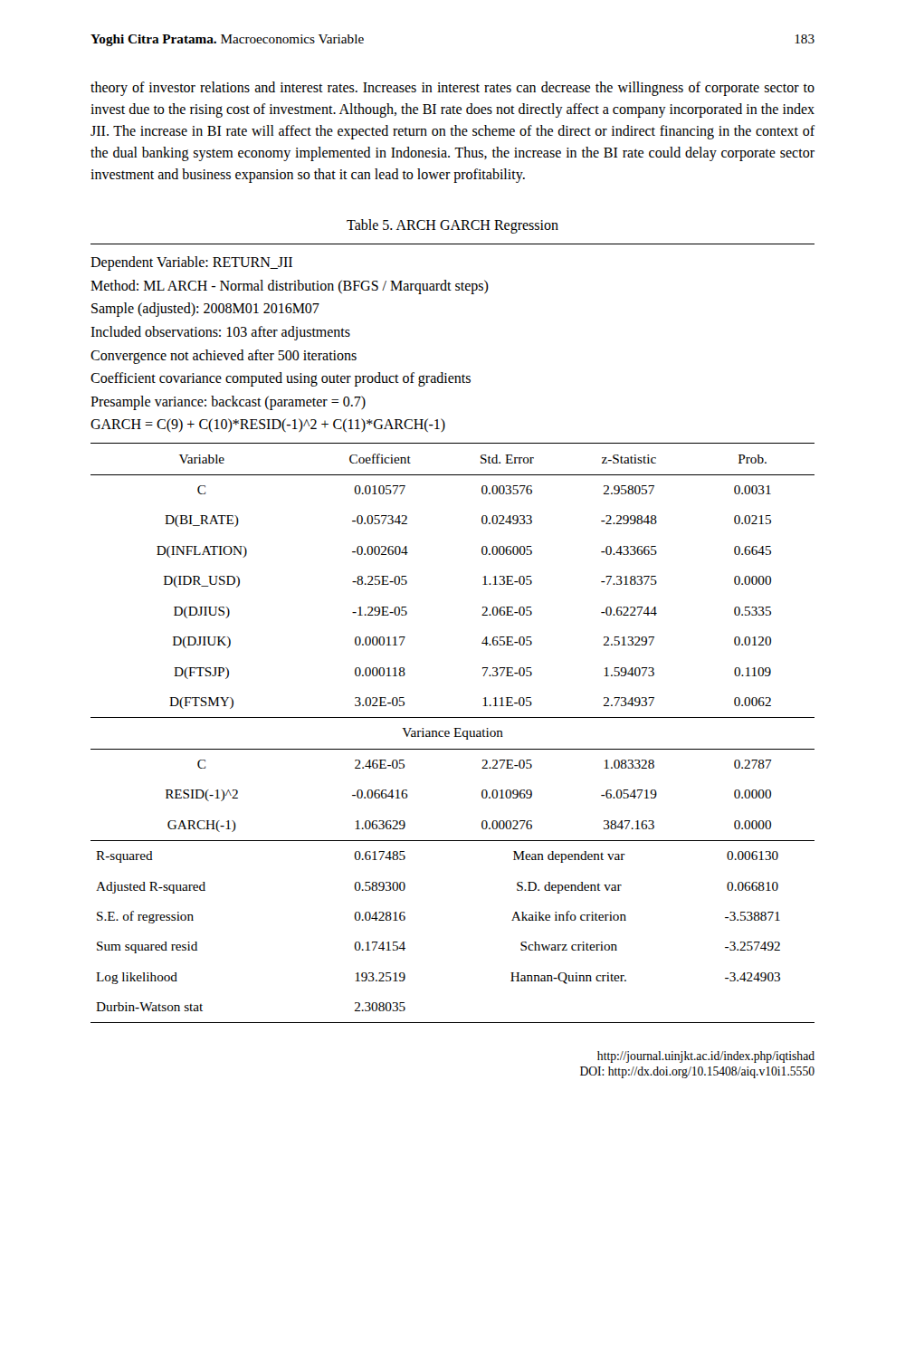Yoghi Citra Pratama. Macroeconomics Variable
183
theory of investor relations and interest rates. Increases in interest rates can decrease the willingness of corporate sector to invest due to the rising cost of investment. Although, the BI rate does not directly affect a company incorporated in the index JII. The increase in BI rate will affect the expected return on the scheme of the direct or indirect financing in the context of the dual banking system economy implemented in Indonesia. Thus, the increase in the BI rate could delay corporate sector investment and business expansion so that it can lead to lower profitability.
Table 5. ARCH GARCH Regression
Dependent Variable: RETURN_JII
Method: ML ARCH - Normal distribution (BFGS / Marquardt steps)
Sample (adjusted): 2008M01 2016M07
Included observations: 103 after adjustments
Convergence not achieved after 500 iterations
Coefficient covariance computed using outer product of gradients
Presample variance: backcast (parameter = 0.7)
GARCH = C(9) + C(10)*RESID(-1)^2 + C(11)*GARCH(-1)
| Variable | Coefficient | Std. Error | z-Statistic | Prob. |
| --- | --- | --- | --- | --- |
| C | 0.010577 | 0.003576 | 2.958057 | 0.0031 |
| D(BI_RATE) | -0.057342 | 0.024933 | -2.299848 | 0.0215 |
| D(INFLATION) | -0.002604 | 0.006005 | -0.433665 | 0.6645 |
| D(IDR_USD) | -8.25E-05 | 1.13E-05 | -7.318375 | 0.0000 |
| D(DJIUS) | -1.29E-05 | 2.06E-05 | -0.622744 | 0.5335 |
| D(DJIUK) | 0.000117 | 4.65E-05 | 2.513297 | 0.0120 |
| D(FTSJP) | 0.000118 | 7.37E-05 | 1.594073 | 0.1109 |
| D(FTSMY) | 3.02E-05 | 1.11E-05 | 2.734937 | 0.0062 |
| Variance Equation |
| C | 2.46E-05 | 2.27E-05 | 1.083328 | 0.2787 |
| RESID(-1)^2 | -0.066416 | 0.010969 | -6.054719 | 0.0000 |
| GARCH(-1) | 1.063629 | 0.000276 | 3847.163 | 0.0000 |
| R-squared | 0.617485 | Mean dependent var | 0.006130 |
| Adjusted R-squared | 0.589300 | S.D. dependent var | 0.066810 |
| S.E. of regression | 0.042816 | Akaike info criterion | -3.538871 |
| Sum squared resid | 0.174154 | Schwarz criterion | -3.257492 |
| Log likelihood | 193.2519 | Hannan-Quinn criter. | -3.424903 |
| Durbin-Watson stat | 2.308035 | | |
http://journal.uinjkt.ac.id/index.php/iqtishad
DOI: http://dx.doi.org/10.15408/aiq.v10i1.5550